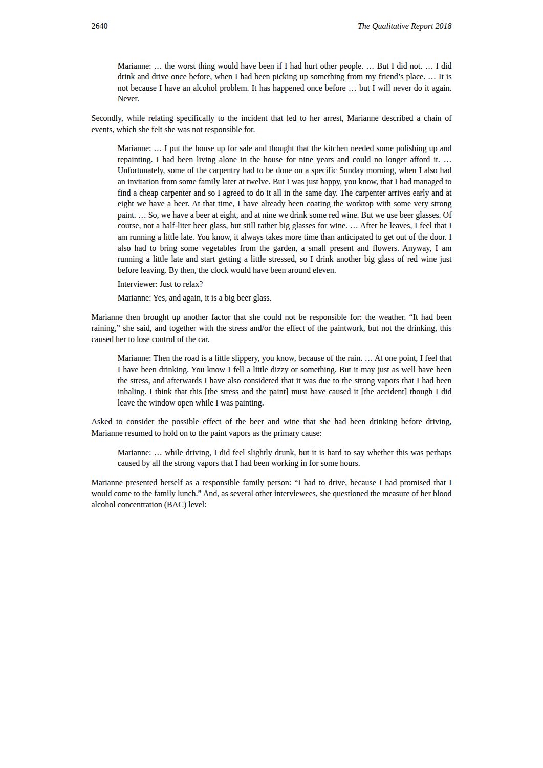2640 The Qualitative Report 2018
Marianne: … the worst thing would have been if I had hurt other people. … But I did not. … I did drink and drive once before, when I had been picking up something from my friend’s place. … It is not because I have an alcohol problem. It has happened once before … but I will never do it again. Never.
Secondly, while relating specifically to the incident that led to her arrest, Marianne described a chain of events, which she felt she was not responsible for.
Marianne: … I put the house up for sale and thought that the kitchen needed some polishing up and repainting. I had been living alone in the house for nine years and could no longer afford it. … Unfortunately, some of the carpentry had to be done on a specific Sunday morning, when I also had an invitation from some family later at twelve. But I was just happy, you know, that I had managed to find a cheap carpenter and so I agreed to do it all in the same day. The carpenter arrives early and at eight we have a beer. At that time, I have already been coating the worktop with some very strong paint. … So, we have a beer at eight, and at nine we drink some red wine. But we use beer glasses. Of course, not a half-liter beer glass, but still rather big glasses for wine. … After he leaves, I feel that I am running a little late. You know, it always takes more time than anticipated to get out of the door. I also had to bring some vegetables from the garden, a small present and flowers. Anyway, I am running a little late and start getting a little stressed, so I drink another big glass of red wine just before leaving. By then, the clock would have been around eleven.
Interviewer: Just to relax?
Marianne: Yes, and again, it is a big beer glass.
Marianne then brought up another factor that she could not be responsible for: the weather. “It had been raining,” she said, and together with the stress and/or the effect of the paintwork, but not the drinking, this caused her to lose control of the car.
Marianne: Then the road is a little slippery, you know, because of the rain. … At one point, I feel that I have been drinking. You know I fell a little dizzy or something. But it may just as well have been the stress, and afterwards I have also considered that it was due to the strong vapors that I had been inhaling. I think that this [the stress and the paint] must have caused it [the accident] though I did leave the window open while I was painting.
Asked to consider the possible effect of the beer and wine that she had been drinking before driving, Marianne resumed to hold on to the paint vapors as the primary cause:
Marianne: … while driving, I did feel slightly drunk, but it is hard to say whether this was perhaps caused by all the strong vapors that I had been working in for some hours.
Marianne presented herself as a responsible family person: “I had to drive, because I had promised that I would come to the family lunch.” And, as several other interviewees, she questioned the measure of her blood alcohol concentration (BAC) level: